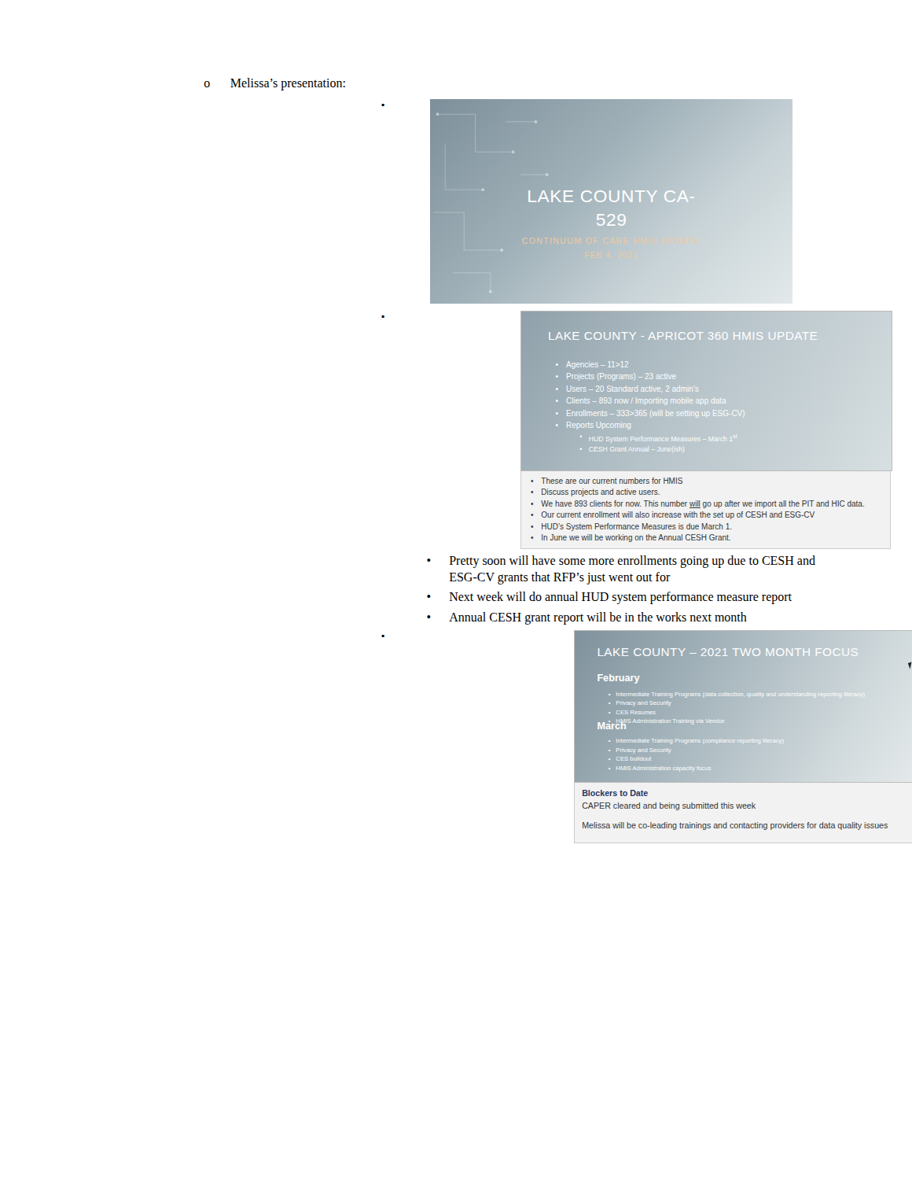Melissa’s presentation:
LAKE COUNTY CA-529
CONTINUUM OF CARE HMIS UPDATE
FEB 4, 2021
LAKE COUNTY - APRICOT 360 HMIS UPDATE
Agencies – 11>12
Projects (Programs) – 23 active
Users – 20 Standard active, 2 admin’s
Clients – 893 now / Importing mobile app data
Enrollments – 333>365 (will be setting up ESG-CV)
Reports Upcoming
HUD System Performance Measures – March 1st
CESH Grant Annual – June(ish)
These are our current numbers for HMIS
Discuss projects and active users.
We have 893 clients for now. This number will go up after we import all the PIT and HIC data.
Our current enrollment will also increase with the set up of CESH and ESG-CV
HUD’s System Performance Measures is due March 1.
In June we will be working on the Annual CESH Grant.
Pretty soon will have some more enrollments going up due to CESH and ESG-CV grants that RFP’s just went out for
Next week will do annual HUD system performance measure report
Annual CESH grant report will be in the works next month
LAKE COUNTY – 2021 TWO MONTH FOCUS
February
Intermediate Training Programs (data collection, quality and understanding reporting literacy)
Privacy and Security
CES Resumes
HMIS Administration Training via Vendor
March
Intermediate Training Programs (compliance reporting literacy)
Privacy and Security
CES buildout
HMIS Administration capacity focus
Blockers to Date
CAPER cleared and being submitted this week
Melissa will be co-leading trainings and contacting providers for data quality issues